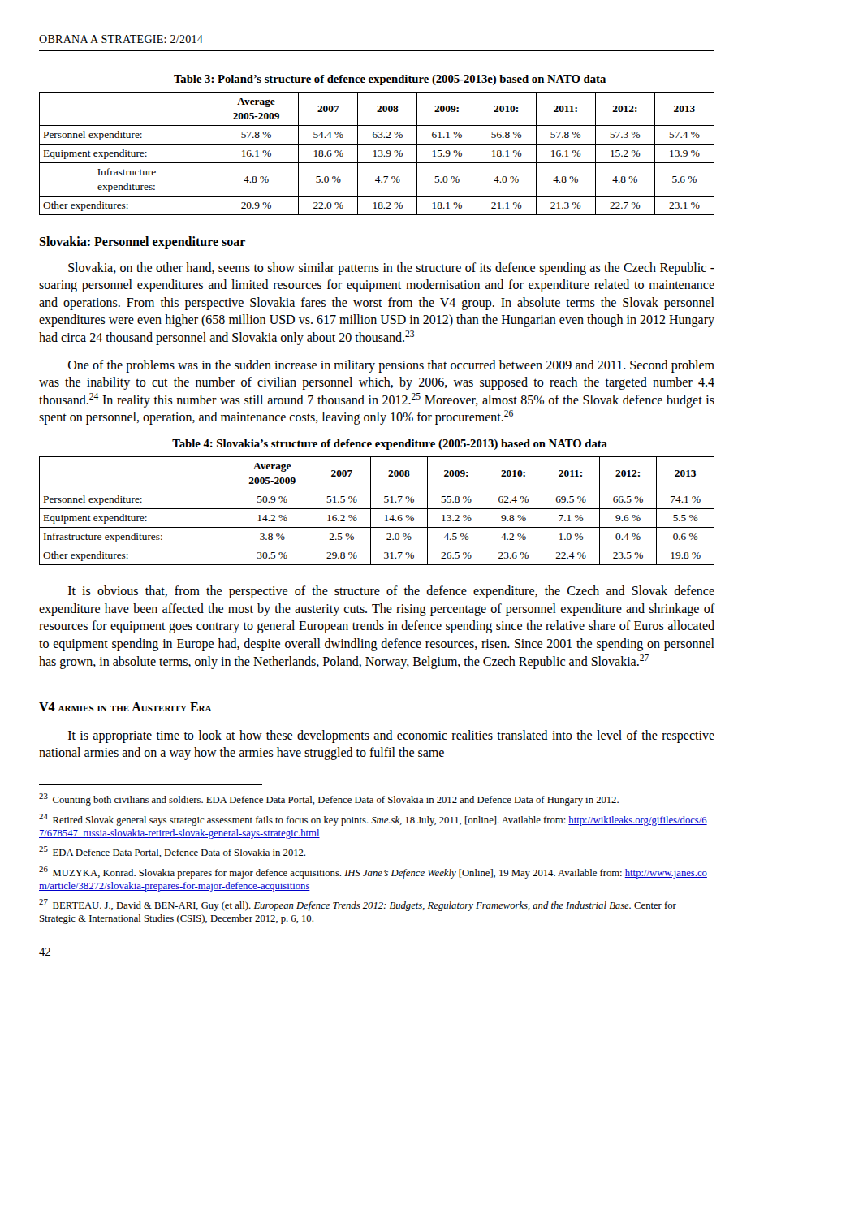OBRANA A STRATEGIE: 2/2014
Table 3: Poland’s structure of defence expenditure (2005-2013e) based on NATO data
| | Average 2005-2009 | 2007 | 2008 | 2009: | 2010: | 2011: | 2012: | 2013 |
| --- | --- | --- | --- | --- | --- | --- | --- | --- |
| Personnel expenditure: | 57.8 % | 54.4 % | 63.2 % | 61.1 % | 56.8 % | 57.8 % | 57.3 % | 57.4 % |
| Equipment expenditure: | 16.1 % | 18.6 % | 13.9 % | 15.9 % | 18.1 % | 16.1 % | 15.2 % | 13.9 % |
| Infrastructure expenditures: | 4.8 % | 5.0 % | 4.7 % | 5.0 % | 4.0 % | 4.8 % | 4.8 % | 5.6 % |
| Other expenditures: | 20.9 % | 22.0 % | 18.2 % | 18.1 % | 21.1 % | 21.3 % | 22.7 % | 23.1 % |
Slovakia: Personnel expenditure soar
Slovakia, on the other hand, seems to show similar patterns in the structure of its defence spending as the Czech Republic - soaring personnel expenditures and limited resources for equipment modernisation and for expenditure related to maintenance and operations. From this perspective Slovakia fares the worst from the V4 group. In absolute terms the Slovak personnel expenditures were even higher (658 million USD vs. 617 million USD in 2012) than the Hungarian even though in 2012 Hungary had circa 24 thousand personnel and Slovakia only about 20 thousand.23
One of the problems was in the sudden increase in military pensions that occurred between 2009 and 2011. Second problem was the inability to cut the number of civilian personnel which, by 2006, was supposed to reach the targeted number 4.4 thousand.24 In reality this number was still around 7 thousand in 2012.25 Moreover, almost 85% of the Slovak defence budget is spent on personnel, operation, and maintenance costs, leaving only 10% for procurement.26
Table 4: Slovakia’s structure of defence expenditure (2005-2013) based on NATO data
| | Average 2005-2009 | 2007 | 2008 | 2009: | 2010: | 2011: | 2012: | 2013 |
| --- | --- | --- | --- | --- | --- | --- | --- | --- |
| Personnel expenditure: | 50.9 % | 51.5 % | 51.7 % | 55.8 % | 62.4 % | 69.5 % | 66.5 % | 74.1 % |
| Equipment expenditure: | 14.2 % | 16.2 % | 14.6 % | 13.2 % | 9.8 % | 7.1 % | 9.6 % | 5.5 % |
| Infrastructure expenditures: | 3.8 % | 2.5 % | 2.0 % | 4.5 % | 4.2 % | 1.0 % | 0.4 % | 0.6 % |
| Other expenditures: | 30.5 % | 29.8 % | 31.7 % | 26.5 % | 23.6 % | 22.4 % | 23.5 % | 19.8 % |
It is obvious that, from the perspective of the structure of the defence expenditure, the Czech and Slovak defence expenditure have been affected the most by the austerity cuts. The rising percentage of personnel expenditure and shrinkage of resources for equipment goes contrary to general European trends in defence spending since the relative share of Euros allocated to equipment spending in Europe had, despite overall dwindling defence resources, risen. Since 2001 the spending on personnel has grown, in absolute terms, only in the Netherlands, Poland, Norway, Belgium, the Czech Republic and Slovakia.27
V4 armies in the Austerity Era
It is appropriate time to look at how these developments and economic realities translated into the level of the respective national armies and on a way how the armies have struggled to fulfil the same
23 Counting both civilians and soldiers. EDA Defence Data Portal, Defence Data of Slovakia in 2012 and Defence Data of Hungary in 2012.
24 Retired Slovak general says strategic assessment fails to focus on key points. Sme.sk, 18 July, 2011, [online]. Available from: http://wikileaks.org/gifiles/docs/67/678547_russia-slovakia-retired-slovak-general-says-strategic.html
25 EDA Defence Data Portal, Defence Data of Slovakia in 2012.
26 MUZYKA, Konrad. Slovakia prepares for major defence acquisitions. IHS Jane’s Defence Weekly [Online], 19 May 2014. Available from: http://www.janes.com/article/38272/slovakia-prepares-for-major-defence-acquisitions
27 BERTEAU. J., David & BEN-ARI, Guy (et all). European Defence Trends 2012: Budgets, Regulatory Frameworks, and the Industrial Base. Center for Strategic & International Studies (CSIS), December 2012, p. 6, 10.
42